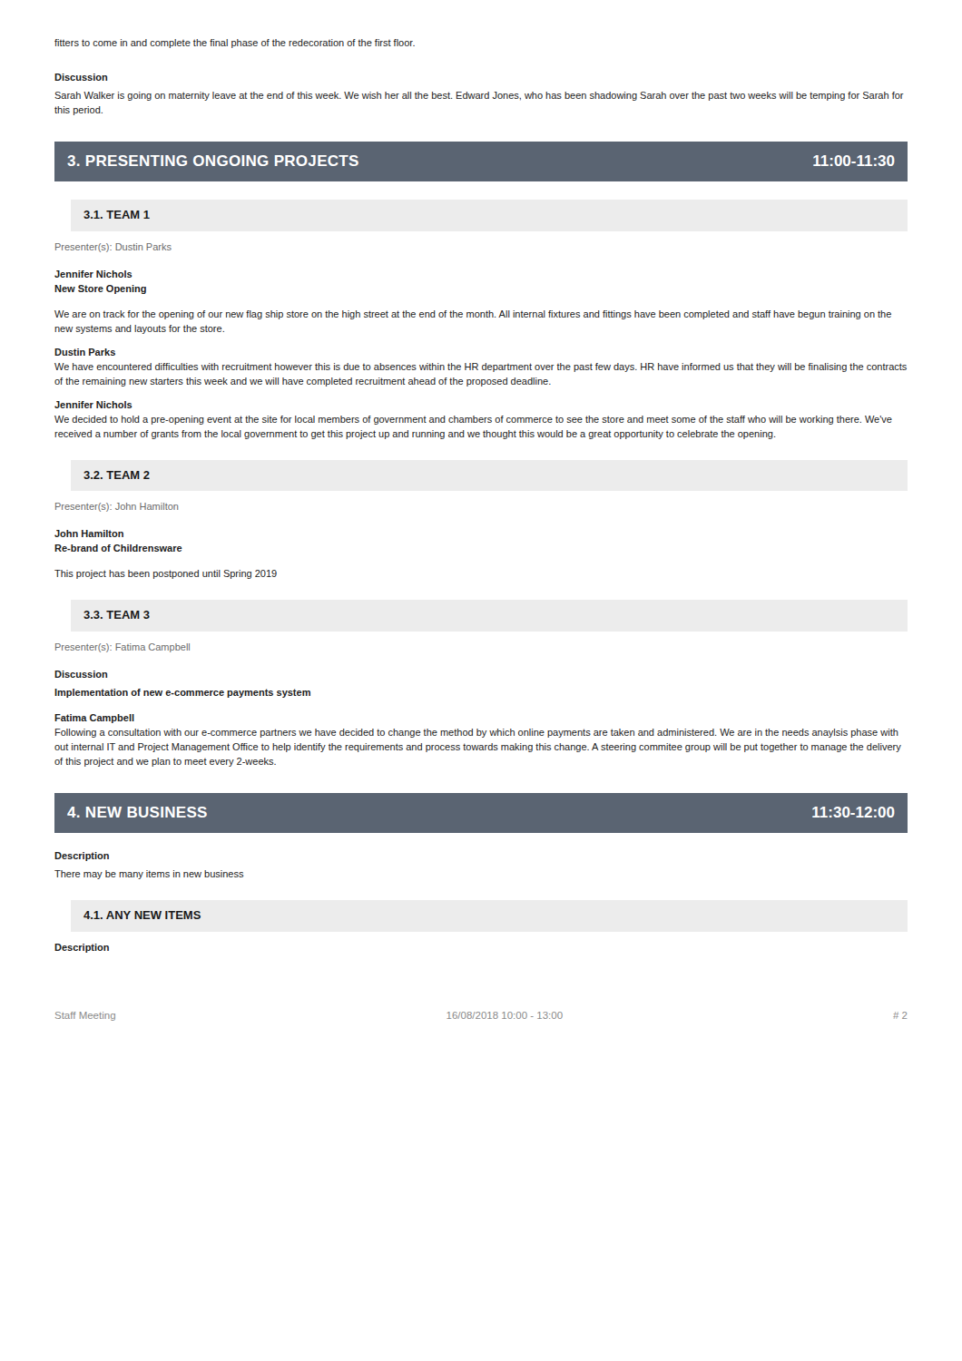fitters to come in and complete the final phase of the redecoration of the first floor.
Discussion
Sarah Walker is going on maternity leave at the end of this week. We wish her all the best. Edward Jones, who has been shadowing Sarah over the past two weeks will be temping for Sarah for this period.
3. PRESENTING ONGOING PROJECTS 11:00-11:30
3.1. TEAM 1
Presenter(s): Dustin Parks
Jennifer Nichols
New Store Opening
We are on track for the opening of our new flag ship store on the high street at the end of the month. All internal fixtures and fittings have been completed and staff have begun training on the new systems and layouts for the store.
Dustin Parks
We have encountered difficulties with recruitment however this is due to absences within the HR department over the past few days. HR have informed us that they will be finalising the contracts of the remaining new starters this week and we will have completed recruitment ahead of the proposed deadline.
Jennifer Nichols
We decided to hold a pre-opening event at the site for local members of government and chambers of commerce to see the store and meet some of the staff who will be working there. We've received a number of grants from the local government to get this project up and running and we thought this would be a great opportunity to celebrate the opening.
3.2. TEAM 2
Presenter(s): John Hamilton
John Hamilton
Re-brand of Childrensware
This project has been postponed until Spring 2019
3.3. TEAM 3
Presenter(s): Fatima Campbell
Discussion
Implementation of new e-commerce payments system
Fatima Campbell
Following a consultation with our e-commerce partners we have decided to change the method by which online payments are taken and administered. We are in the needs anaylsis phase with out internal IT and Project Management Office to help identify the requirements and process towards making this change. A steering commitee group will be put together to manage the delivery of this project and we plan to meet every 2-weeks.
4. NEW BUSINESS 11:30-12:00
Description
There may be many items in new business
4.1. ANY NEW ITEMS
Description
Staff Meeting 16/08/2018 10:00 - 13:00 # 2